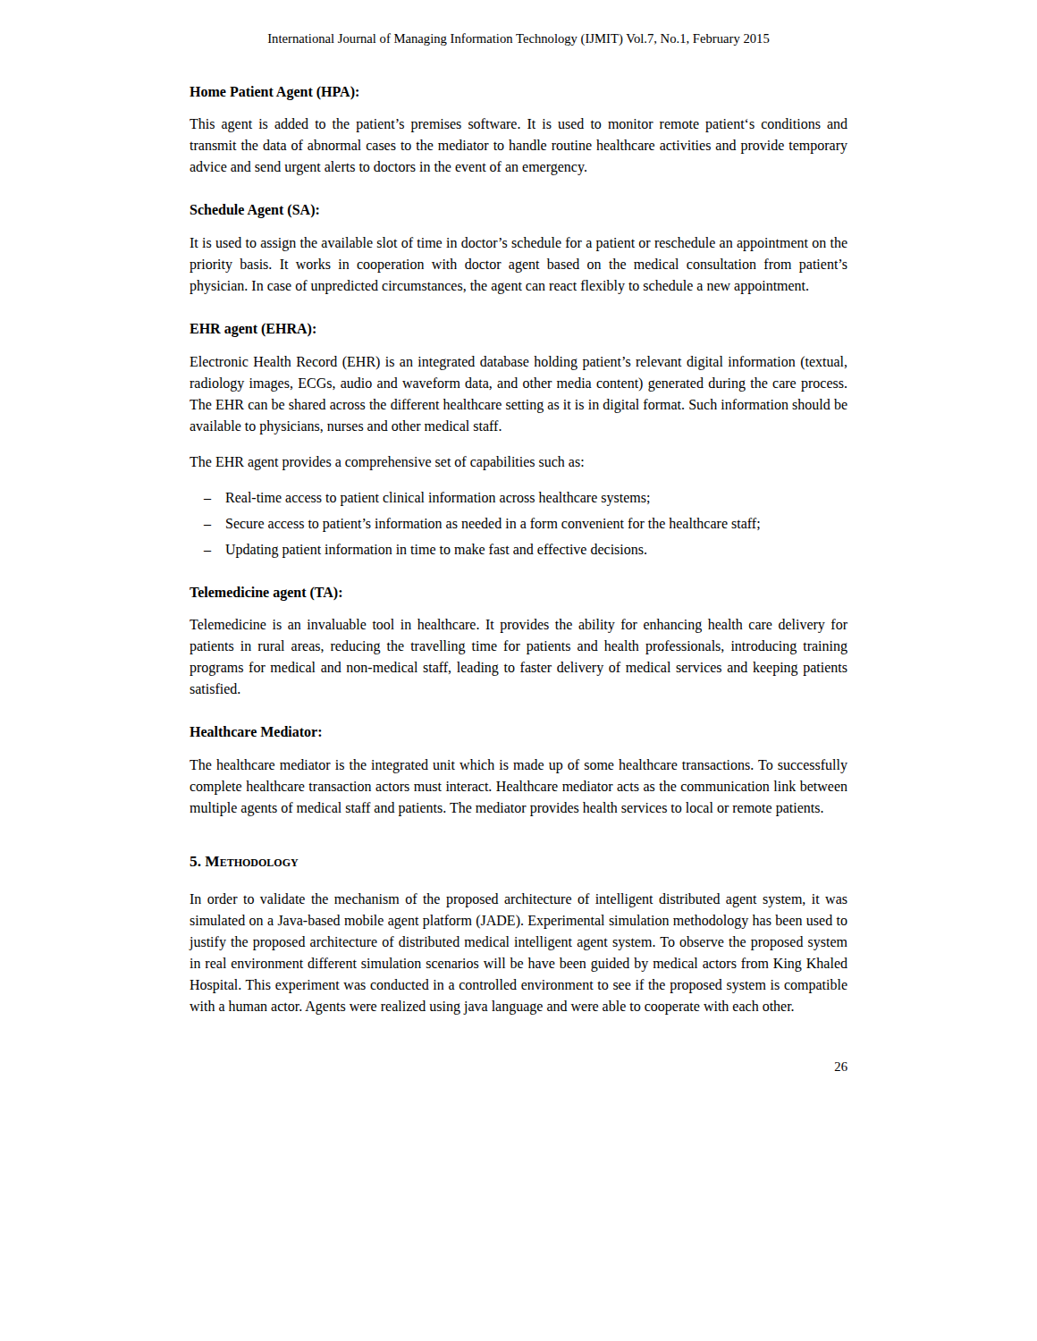International Journal of Managing Information Technology (IJMIT) Vol.7, No.1, February 2015
Home Patient Agent (HPA):
This agent is added to the patient’s premises software. It is used to monitor remote patient‘s conditions and transmit the data of abnormal cases to the mediator to handle routine healthcare activities and provide temporary advice and send urgent alerts to doctors in the event of an emergency.
Schedule Agent (SA):
It is used to assign the available slot of time in doctor’s schedule for a patient or reschedule an appointment on the priority basis. It works in cooperation with doctor agent based on the medical consultation from patient’s physician. In case of unpredicted circumstances, the agent can react flexibly to schedule a new appointment.
EHR agent (EHRA):
Electronic Health Record (EHR) is an integrated database holding patient’s relevant digital information (textual, radiology images, ECGs, audio and waveform data, and other media content) generated during the care process. The EHR can be shared across the different healthcare setting as it is in digital format. Such information should be available to physicians, nurses and other medical staff.
The EHR agent provides a comprehensive set of capabilities such as:
Real-time access to patient clinical information across healthcare systems;
Secure access to patient’s information as needed in a form convenient for the healthcare staff;
Updating patient information in time to make fast and effective decisions.
Telemedicine agent (TA):
Telemedicine is an invaluable tool in healthcare. It provides the ability for enhancing health care delivery for patients in rural areas, reducing the travelling time for patients and health professionals, introducing training programs for medical and non-medical staff, leading to faster delivery of medical services and keeping patients satisfied.
Healthcare Mediator:
The healthcare mediator is the integrated unit which is made up of some healthcare transactions. To successfully complete healthcare transaction actors must interact. Healthcare mediator acts as the communication link between multiple agents of medical staff and patients. The mediator provides health services to local or remote patients.
5. Methodology
In order to validate the mechanism of the proposed architecture of intelligent distributed agent system, it was simulated on a Java-based mobile agent platform (JADE). Experimental simulation methodology has been used to justify the proposed architecture of distributed medical intelligent agent system. To observe the proposed system in real environment different simulation scenarios will be have been guided by medical actors from King Khaled Hospital. This experiment was conducted in a controlled environment to see if the proposed system is compatible with a human actor. Agents were realized using java language and were able to cooperate with each other.
26